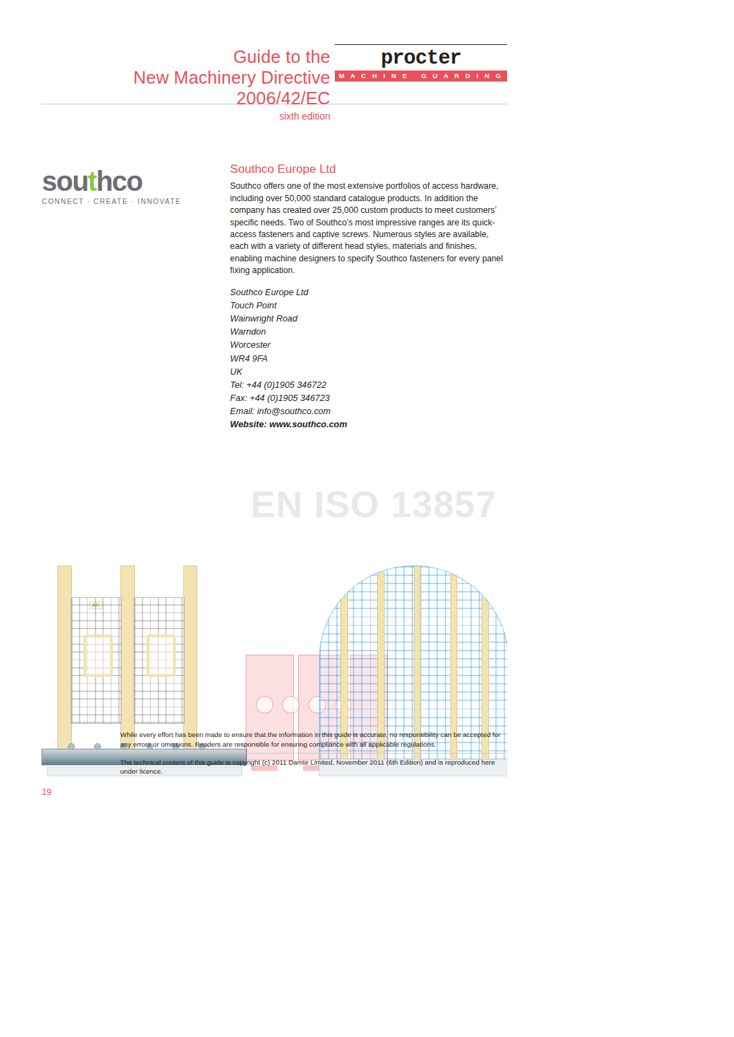procter
M A C H I N E G U A R D I N G
Guide to the
New Machinery Directive
2006/42/EC
sixth edition
southco
CONNECT · CREATE · INNOVATE
Southco Europe Ltd
Southco offers one of the most extensive portfolios of access hardware, including over 50,000 standard catalogue products. In addition the company has created over 25,000 custom products to meet customers’ specific needs. Two of Southco’s most impressive ranges are its quick-access fasteners and captive screws. Numerous styles are available, each with a variety of different head styles, materials and finishes, enabling machine designers to specify Southco fasteners for every panel fixing application.
Southco Europe Ltd
Touch Point
Wainwright Road
Warndon
Worcester
WR4 9FA
UK
Tel: +44 (0)1905 346722
Fax: +44 (0)1905 346723
Email: info@southco.com
Website: www.southco.com
EN ISO 13857
AR
While every effort has been made to ensure that the information in this guide is accurate, no responsibility can be accepted for any errors or omissions. Readers are responsible for ensuring compliance with all applicable regulations.
The technical content of this guide is copyright (c) 2011 Damte Limited, November 2011 (6th Edition) and is reproduced here under licence.
19